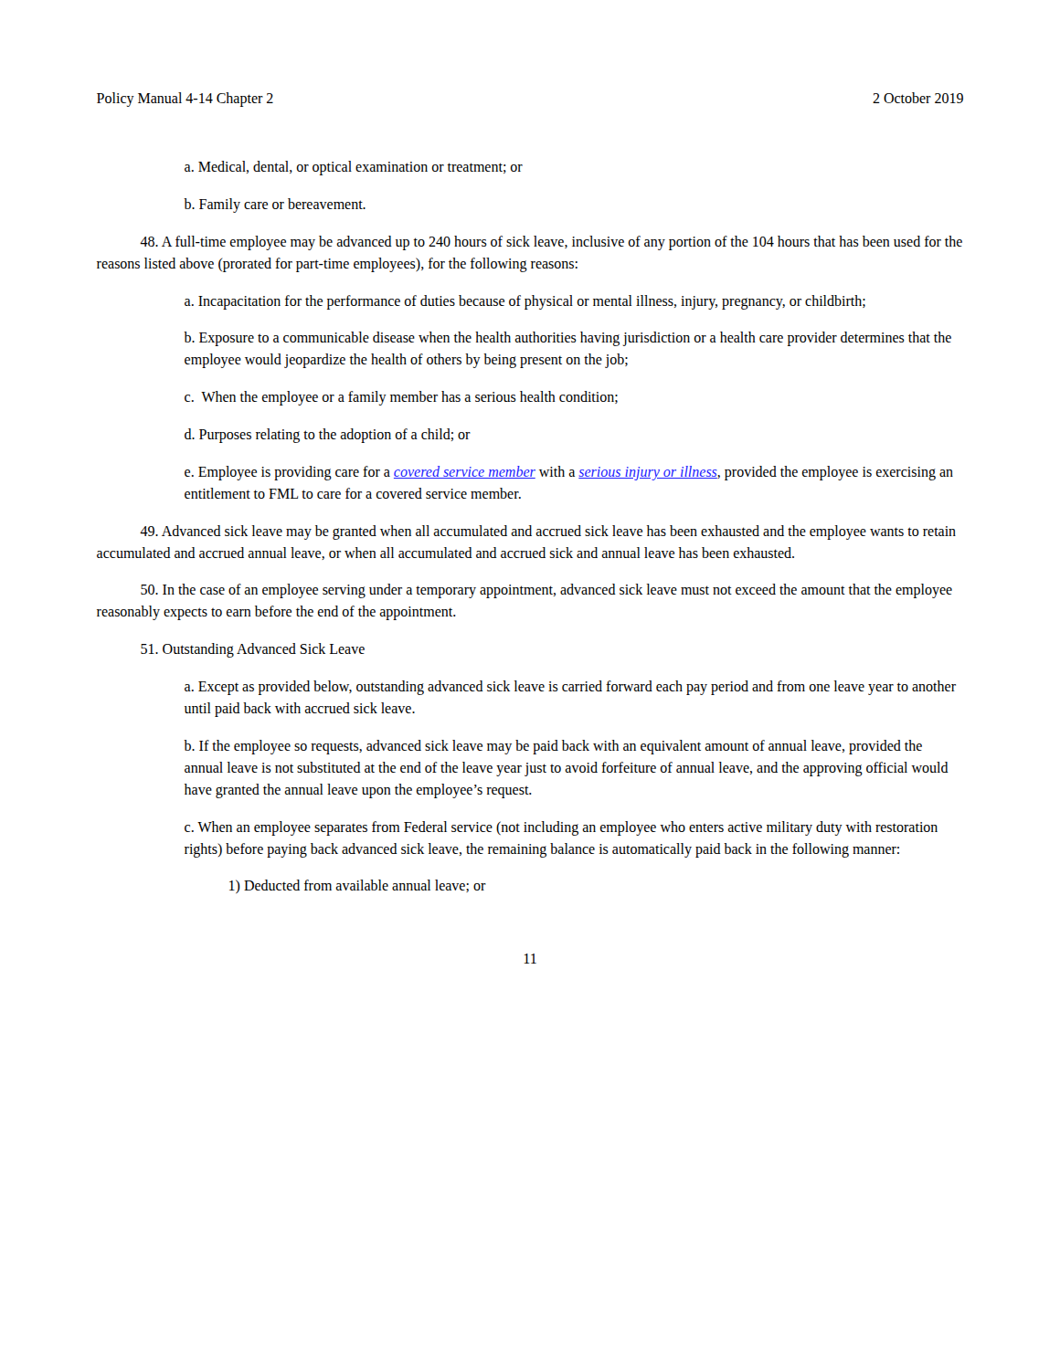Policy Manual 4-14 Chapter 2
2 October 2019
a. Medical, dental, or optical examination or treatment; or
b. Family care or bereavement.
48. A full-time employee may be advanced up to 240 hours of sick leave, inclusive of any portion of the 104 hours that has been used for the reasons listed above (prorated for part-time employees), for the following reasons:
a. Incapacitation for the performance of duties because of physical or mental illness, injury, pregnancy, or childbirth;
b. Exposure to a communicable disease when the health authorities having jurisdiction or a health care provider determines that the employee would jeopardize the health of others by being present on the job;
c. When the employee or a family member has a serious health condition;
d. Purposes relating to the adoption of a child; or
e. Employee is providing care for a covered service member with a serious injury or illness, provided the employee is exercising an entitlement to FML to care for a covered service member.
49. Advanced sick leave may be granted when all accumulated and accrued sick leave has been exhausted and the employee wants to retain accumulated and accrued annual leave, or when all accumulated and accrued sick and annual leave has been exhausted.
50. In the case of an employee serving under a temporary appointment, advanced sick leave must not exceed the amount that the employee reasonably expects to earn before the end of the appointment.
51. Outstanding Advanced Sick Leave
a. Except as provided below, outstanding advanced sick leave is carried forward each pay period and from one leave year to another until paid back with accrued sick leave.
b. If the employee so requests, advanced sick leave may be paid back with an equivalent amount of annual leave, provided the annual leave is not substituted at the end of the leave year just to avoid forfeiture of annual leave, and the approving official would have granted the annual leave upon the employee’s request.
c. When an employee separates from Federal service (not including an employee who enters active military duty with restoration rights) before paying back advanced sick leave, the remaining balance is automatically paid back in the following manner:
1) Deducted from available annual leave; or
11